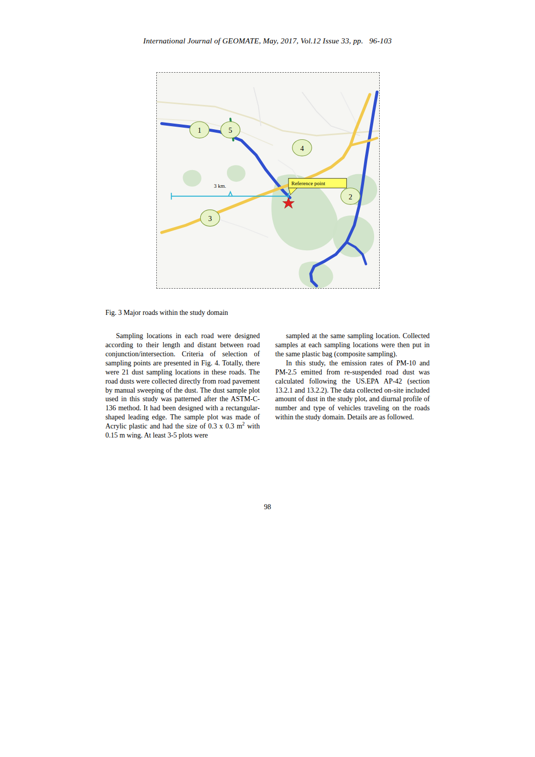International Journal of GEOMATE, May, 2017, Vol.12 Issue 33, pp. 96-103
3 km. Reference point 1 5 4 2 3
Fig. 3 Major roads within the study domain
Sampling locations in each road were designed according to their length and distant between road conjunction/intersection. Criteria of selection of sampling points are presented in Fig. 4. Totally, there were 21 dust sampling locations in these roads. The road dusts were collected directly from road pavement by manual sweeping of the dust. The dust sample plot used in this study was patterned after the ASTM-C-136 method. It had been designed with a rectangular-shaped leading edge. The sample plot was made of Acrylic plastic and had the size of 0.3 x 0.3 m2 with 0.15 m wing. At least 3-5 plots were
sampled at the same sampling location. Collected samples at each sampling locations were then put in the same plastic bag (composite sampling).
In this study, the emission rates of PM-10 and PM-2.5 emitted from re-suspended road dust was calculated following the US.EPA AP-42 (section 13.2.1 and 13.2.2). The data collected on-site included amount of dust in the study plot, and diurnal profile of number and type of vehicles traveling on the roads within the study domain. Details are as followed.
98